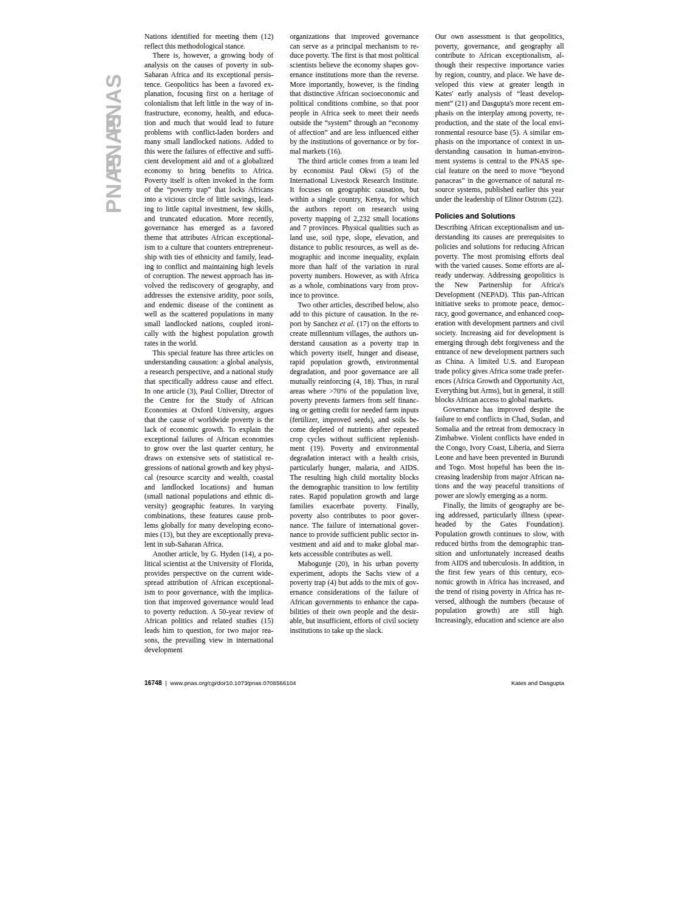PNAS PNAS PNAS
Nations identified for meeting them (12) reflect this methodological stance.
There is, however, a growing body of analysis on the causes of poverty in sub-Saharan Africa and its exceptional persistence. Geopolitics has been a favored explanation, focusing first on a heritage of colonialism that left little in the way of infrastructure, economy, health, and education and much that would lead to future problems with conflict-laden borders and many small landlocked nations. Added to this were the failures of effective and sufficient development aid and of a globalized economy to bring benefits to Africa. Poverty itself is often invoked in the form of the “poverty trap” that locks Africans into a vicious circle of little savings, leading to little capital investment, few skills, and truncated education. More recently, governance has emerged as a favored theme that attributes African exceptionalism to a culture that counters entrepreneurship with ties of ethnicity and family, leading to conflict and maintaining high levels of corruption. The newest approach has involved the rediscovery of geography, and addresses the extensive aridity, poor soils, and endemic disease of the continent as well as the scattered populations in many small landlocked nations, coupled ironically with the highest population growth rates in the world.
This special feature has three articles on understanding causation: a global analysis, a research perspective, and a national study that specifically address cause and effect. In one article (3), Paul Collier, Director of the Centre for the Study of African Economies at Oxford University, argues that the cause of worldwide poverty is the lack of economic growth. To explain the exceptional failures of African economies to grow over the last quarter century, he draws on extensive sets of statistical regressions of national growth and key physical (resource scarcity and wealth, coastal and landlocked locations) and human (small national populations and ethnic diversity) geographic features. In varying combinations, these features cause problems globally for many developing economies (13), but they are exceptionally prevalent in sub-Saharan Africa.
Another article, by G. Hyden (14), a political scientist at the University of Florida, provides perspective on the current widespread attribution of African exceptionalism to poor governance, with the implication that improved governance would lead to poverty reduction. A 50-year review of African politics and related studies (15) leads him to question, for two major reasons, the prevailing view in international development
organizations that improved governance can serve as a principal mechanism to reduce poverty. The first is that most political scientists believe the economy shapes governance institutions more than the reverse. More importantly, however, is the finding that distinctive African socioeconomic and political conditions combine, so that poor people in Africa seek to meet their needs outside the “system” through an “economy of affection” and are less influenced either by the institutions of governance or by formal markets (16).
The third article comes from a team led by economist Paul Okwi (5) of the International Livestock Research Institute. It focuses on geographic causation, but within a single country, Kenya, for which the authors report on research using poverty mapping of 2,232 small locations and 7 provinces. Physical qualities such as land use, soil type, slope, elevation, and distance to public resources, as well as demographic and income inequality, explain more than half of the variation in rural poverty numbers. However, as with Africa as a whole, combinations vary from province to province.
Two other articles, described below, also add to this picture of causation. In the report by Sanchez et al. (17) on the efforts to create millennium villages, the authors understand causation as a poverty trap in which poverty itself, hunger and disease, rapid population growth, environmental degradation, and poor governance are all mutually reinforcing (4, 18). Thus, in rural areas where >70% of the population live, poverty prevents farmers from self financing or getting credit for needed farm inputs (fertilizer, improved seeds), and soils become depleted of nutrients after repeated crop cycles without sufficient replenishment (19). Poverty and environmental degradation interact with a health crisis, particularly hunger, malaria, and AIDS. The resulting high child mortality blocks the demographic transition to low fertility rates. Rapid population growth and large families exacerbate poverty. Finally, poverty also contributes to poor governance. The failure of international governance to provide sufficient public sector investment and aid and to make global markets accessible contributes as well.
Mabogunje (20), in his urban poverty experiment, adopts the Sachs view of a poverty trap (4) but adds to the mix of governance considerations of the failure of African governments to enhance the capabilities of their own people and the desirable, but insufficient, efforts of civil society institutions to take up the slack.
Our own assessment is that geopolitics, poverty, governance, and geography all contribute to African exceptionalism, although their respective importance varies by region, country, and place. We have developed this view at greater length in Kates' early analysis of “least development” (21) and Dasgupta's more recent emphasis on the interplay among poverty, reproduction, and the state of the local environmental resource base (5). A similar emphasis on the importance of context in understanding causation in human-environment systems is central to the PNAS special feature on the need to move “beyond panaceas” in the governance of natural resource systems, published earlier this year under the leadership of Elinor Ostrom (22).
Policies and Solutions
Describing African exceptionalism and understanding its causes are prerequisites to policies and solutions for reducing African poverty. The most promising efforts deal with the varied causes. Some efforts are already underway. Addressing geopolitics is the New Partnership for Africa's Development (NEPAD). This pan-African initiative seeks to promote peace, democracy, good governance, and enhanced cooperation with development partners and civil society. Increasing aid for development is emerging through debt forgiveness and the entrance of new development partners such as China. A limited U.S. and European trade policy gives Africa some trade preferences (Africa Growth and Opportunity Act, Everything but Arms), but in general, it still blocks African access to global markets.
Governance has improved despite the failure to end conflicts in Chad, Sudan, and Somalia and the retreat from democracy in Zimbabwe. Violent conflicts have ended in the Congo, Ivory Coast, Liberia, and Sierra Leone and have been prevented in Burundi and Togo. Most hopeful has been the increasing leadership from major African nations and the way peaceful transitions of power are slowly emerging as a norm.
Finally, the limits of geography are being addressed, particularly illness (spearheaded by the Gates Foundation). Population growth continues to slow, with reduced births from the demographic transition and unfortunately increased deaths from AIDS and tuberculosis. In addition, in the first few years of this century, economic growth in Africa has increased, and the trend of rising poverty in Africa has reversed, although the numbers (because of population growth) are still high. Increasingly, education and science are also
16748 | www.pnas.org∕cgi∕doi∕10.1073∕pnas.0708566104
Kates and Dasgupta